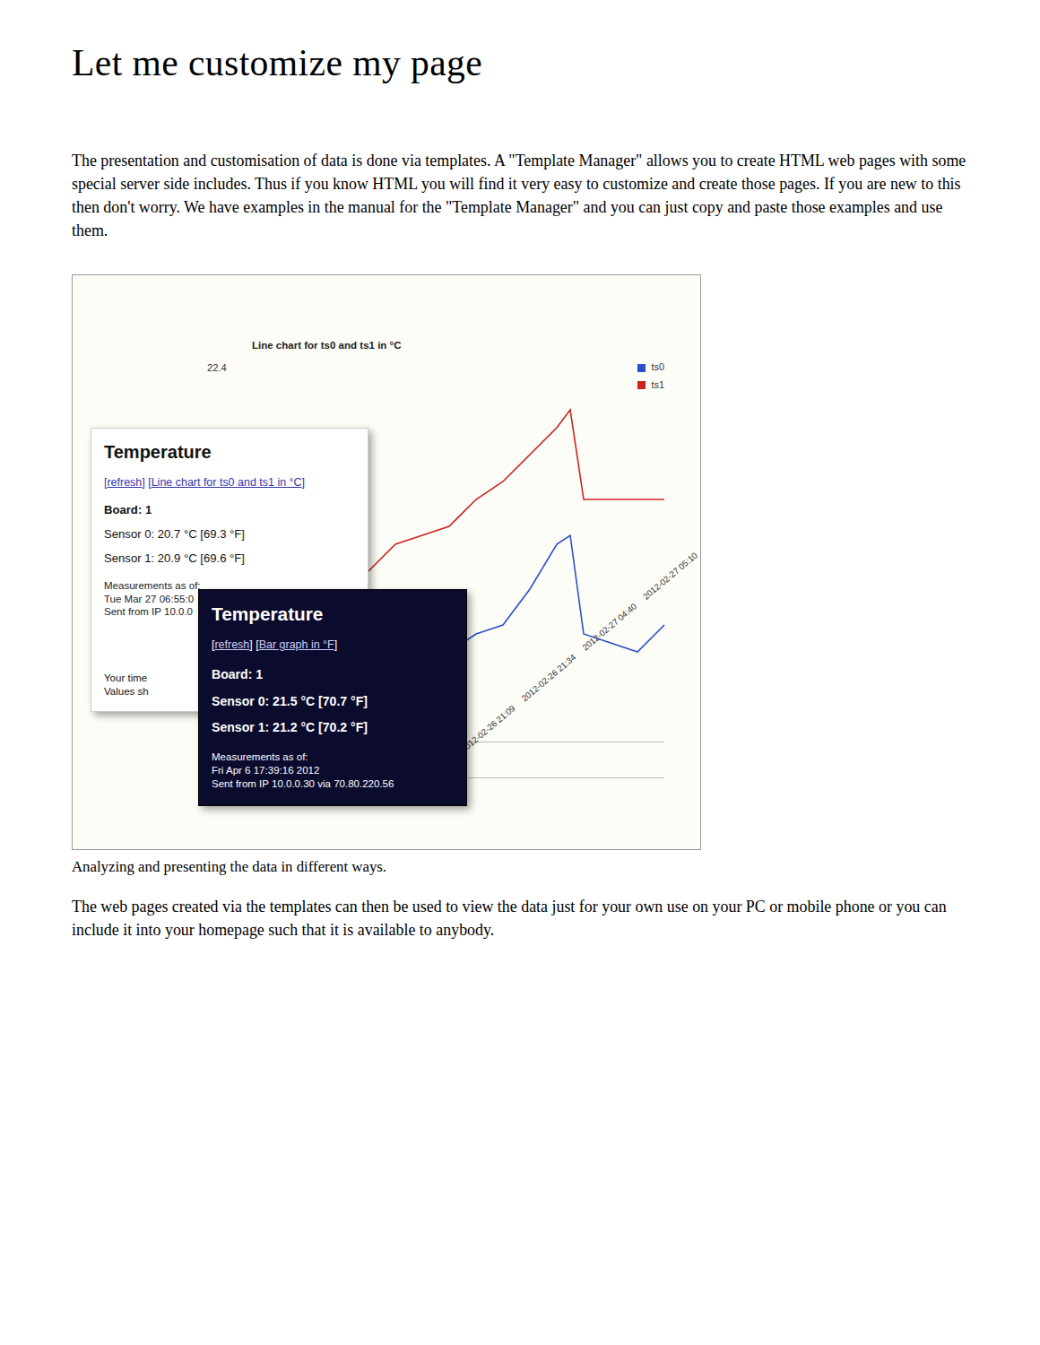Let me customize my page
The presentation and customisation of data is done via templates. A "Template Manager" allows you to create HTML web pages with some special server side includes. Thus if you know HTML you will find it very easy to customize and create those pages. If you are new to this then don't worry. We have examples in the manual for the "Template Manager" and you can just copy and paste those examples and use them.
Line chart for ts0 and ts1 in °C
22.4
ts0
ts1
2012-02-26 21:09 2012-02-26 21:34 2012-02-27 04:40 2012-02-27 05:10 2012-02-27 05:40 2012-02-27 06:10 2012-02-27 06:40
Temperature
[refresh] [Line chart for ts0 and ts1 in °C]
Board: 1
Sensor 0: 20.7 °C [69.3 °F]
Sensor 1: 20.9 °C [69.6 °F]
Measurements as of:
Tue Mar 27 06:55:0
Sent from IP 10.0.0
Your time
Values sh
Temperature
[refresh] [Bar graph in °F]
Board: 1
Sensor 0: 21.5 °C [70.7 °F]
Sensor 1: 21.2 °C [70.2 °F]
Measurements as of:
Fri Apr 6 17:39:16 2012
Sent from IP 10.0.0.30 via 70.80.220.56
Analyzing and presenting the data in different ways.
The web pages created via the templates can then be used to view the data just for your own use on your PC or mobile phone or you can include it into your homepage such that it is available to anybody.